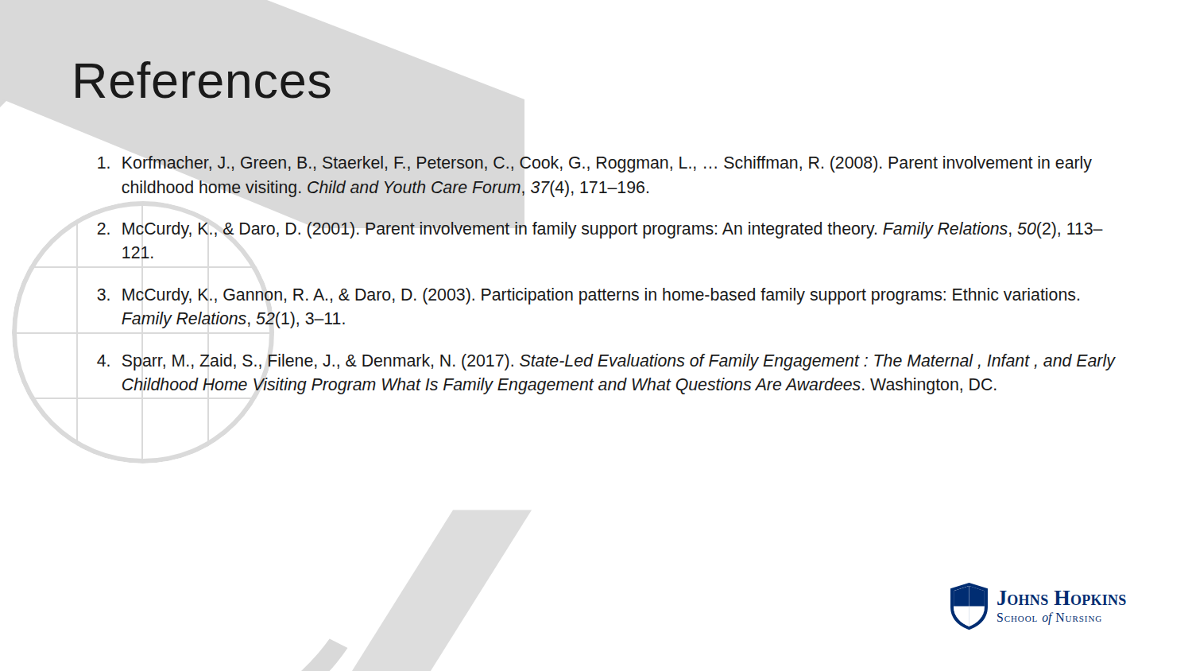References
Korfmacher, J., Green, B., Staerkel, F., Peterson, C., Cook, G., Roggman, L., … Schiffman, R. (2008). Parent involvement in early childhood home visiting. Child and Youth Care Forum, 37(4), 171–196.
McCurdy, K., & Daro, D. (2001). Parent involvement in family support programs: An integrated theory. Family Relations, 50(2), 113–121.
McCurdy, K., Gannon, R. A., & Daro, D. (2003). Participation patterns in home-based family support programs: Ethnic variations. Family Relations, 52(1), 3–11.
Sparr, M., Zaid, S., Filene, J., & Denmark, N. (2017). State-Led Evaluations of Family Engagement : The Maternal , Infant , and Early Childhood Home Visiting Program What Is Family Engagement and What Questions Are Awardees. Washington, DC.
Johns Hopkins
School of Nursing